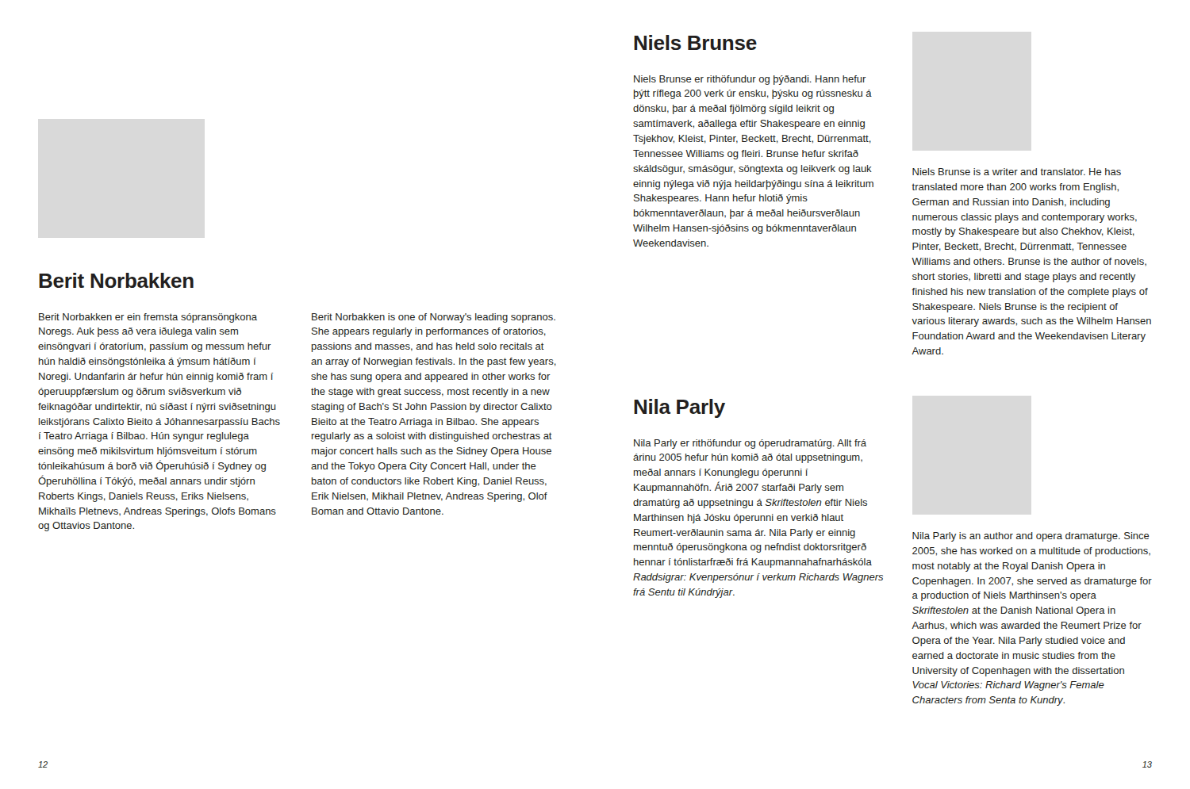Berit Norbakken
Berit Norbakken er ein fremsta sópransöngkona Noregs. Auk þess að vera iðulega valin sem einsöngvari í óratoríum, passíum og messum hefur hún haldið einsöngstónleika á ýmsum hátíðum í Noregi. Undanfarin ár hefur hún einnig komið fram í óperuuppfærslum og öðrum sviðsverkum við feiknagóðar undirtektir, nú síðast í nýrri sviðsetningu leikstjórans Calixto Bieito á Jóhannesarpassíu Bachs í Teatro Arriaga í Bilbao. Hún syngur reglulega einsöng með mikilsvirtum hljómsveitum í stórum tónleikahúsum á borð við Óperuhúsið í Sydney og Óperuhöllina í Tókýó, meðal annars undir stjórn Roberts Kings, Daniels Reuss, Eriks Nielsens, Mikhaïls Pletnevs, Andreas Sperings, Olofs Bomans og Ottavios Dantone.
Berit Norbakken is one of Norway's leading sopranos. She appears regularly in performances of oratorios, passions and masses, and has held solo recitals at an array of Norwegian festivals. In the past few years, she has sung opera and appeared in other works for the stage with great success, most recently in a new staging of Bach's St John Passion by director Calixto Bieito at the Teatro Arriaga in Bilbao. She appears regularly as a soloist with distinguished orchestras at major concert halls such as the Sidney Opera House and the Tokyo Opera City Concert Hall, under the baton of conductors like Robert King, Daniel Reuss, Erik Nielsen, Mikhail Pletnev, Andreas Spering, Olof Boman and Ottavio Dantone.
12
Niels Brunse
Niels Brunse er rithöfundur og þýðandi. Hann hefur þýtt ríflega 200 verk úr ensku, þýsku og rússnesku á dönsku, þar á meðal fjölmörg sígild leikrit og samtímaverk, aðallega eftir Shakespeare en einnig Tsjekhov, Kleist, Pinter, Beckett, Brecht, Dürrenmatt, Tennessee Williams og fleiri. Brunse hefur skrifað skáldsögur, smásögur, söngtexta og leikverk og lauk einnig nýlega við nýja heildarþýðingu sína á leikritum Shakespeares. Hann hefur hlotið ýmis bókmenntaverðlaun, þar á meðal heiðursverðlaun Wilhelm Hansen-sjóðsins og bókmenntaverðlaun Weekendavisen.
Niels Brunse is a writer and translator. He has translated more than 200 works from English, German and Russian into Danish, including numerous classic plays and contemporary works, mostly by Shakespeare but also Chekhov, Kleist, Pinter, Beckett, Brecht, Dürrenmatt, Tennessee Williams and others. Brunse is the author of novels, short stories, libretti and stage plays and recently finished his new translation of the complete plays of Shakespeare. Niels Brunse is the recipient of various literary awards, such as the Wilhelm Hansen Foundation Award and the Weekendavisen Literary Award.
Nila Parly
Nila Parly er rithöfundur og óperudramatúrg. Allt frá árinu 2005 hefur hún komið að ótal uppsetningum, meðal annars í Konunglegu óperunni í Kaupmannahöfn. Árið 2007 starfaði Parly sem dramatúrg að uppsetningu á Skriftestolen eftir Niels Marthinsen hjá Jósku óperunni en verkið hlaut Reumert-verðlaunin sama ár. Nila Parly er einnig menntuð óperusöngkona og nefndist doktorsritgerð hennar í tónlistarfræði frá Kaupmannahafnarháskóla Raddsigrar: Kvenpersónur í verkum Richards Wagners frá Sentu til Kúndrýjar.
Nila Parly is an author and opera dramaturge. Since 2005, she has worked on a multitude of productions, most notably at the Royal Danish Opera in Copenhagen. In 2007, she served as dramaturge for a production of Niels Marthinsen's opera Skriftestolen at the Danish National Opera in Aarhus, which was awarded the Reumert Prize for Opera of the Year. Nila Parly studied voice and earned a doctorate in music studies from the University of Copenhagen with the dissertation Vocal Victories: Richard Wagner's Female Characters from Senta to Kundry.
13